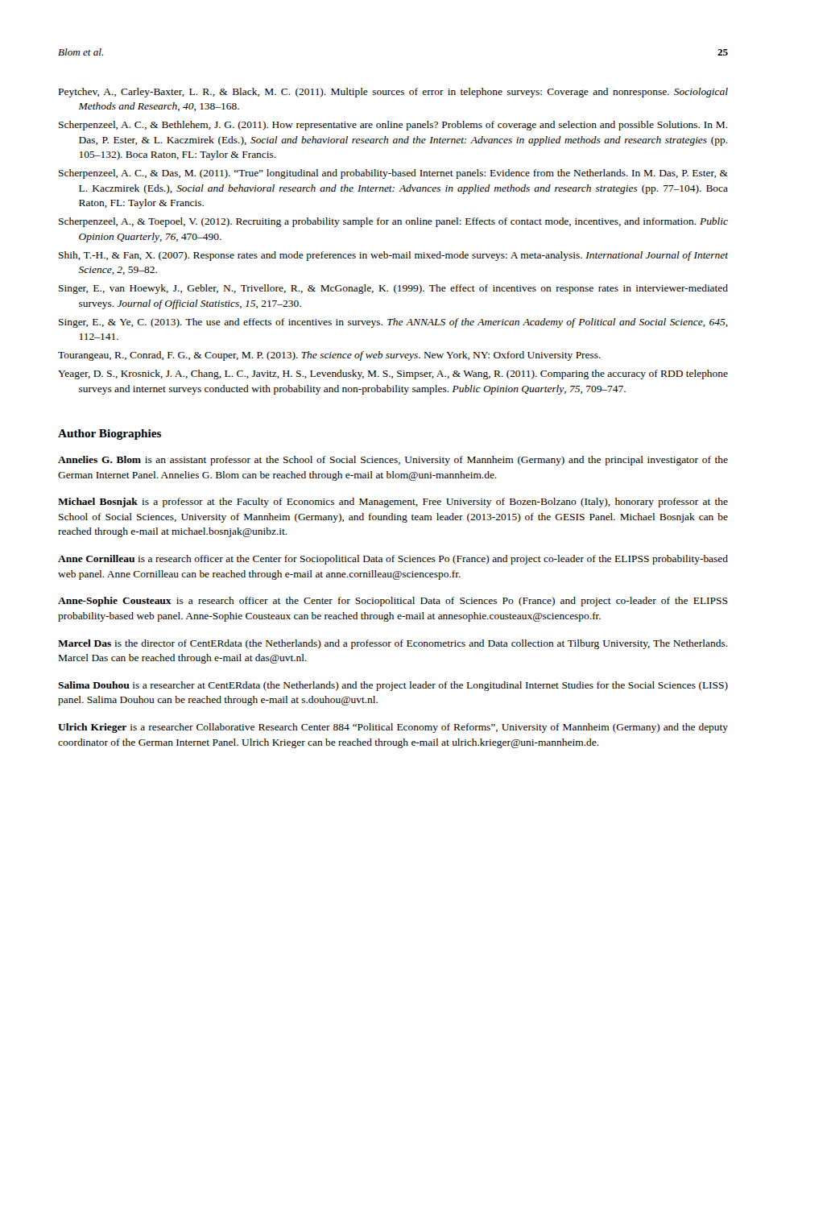Blom et al. 25
Peytchev, A., Carley-Baxter, L. R., & Black, M. C. (2011). Multiple sources of error in telephone surveys: Coverage and nonresponse. Sociological Methods and Research, 40, 138–168.
Scherpenzeel, A. C., & Bethlehem, J. G. (2011). How representative are online panels? Problems of coverage and selection and possible Solutions. In M. Das, P. Ester, & L. Kaczmirek (Eds.), Social and behavioral research and the Internet: Advances in applied methods and research strategies (pp. 105–132). Boca Raton, FL: Taylor & Francis.
Scherpenzeel, A. C., & Das, M. (2011). “True” longitudinal and probability-based Internet panels: Evidence from the Netherlands. In M. Das, P. Ester, & L. Kaczmirek (Eds.), Social and behavioral research and the Internet: Advances in applied methods and research strategies (pp. 77–104). Boca Raton, FL: Taylor & Francis.
Scherpenzeel, A., & Toepoel, V. (2012). Recruiting a probability sample for an online panel: Effects of contact mode, incentives, and information. Public Opinion Quarterly, 76, 470–490.
Shih, T.-H., & Fan, X. (2007). Response rates and mode preferences in web-mail mixed-mode surveys: A meta-analysis. International Journal of Internet Science, 2, 59–82.
Singer, E., van Hoewyk, J., Gebler, N., Trivellore, R., & McGonagle, K. (1999). The effect of incentives on response rates in interviewer-mediated surveys. Journal of Official Statistics, 15, 217–230.
Singer, E., & Ye, C. (2013). The use and effects of incentives in surveys. The ANNALS of the American Academy of Political and Social Science, 645, 112–141.
Tourangeau, R., Conrad, F. G., & Couper, M. P. (2013). The science of web surveys. New York, NY: Oxford University Press.
Yeager, D. S., Krosnick, J. A., Chang, L. C., Javitz, H. S., Levendusky, M. S., Simpser, A., & Wang, R. (2011). Comparing the accuracy of RDD telephone surveys and internet surveys conducted with probability and non-probability samples. Public Opinion Quarterly, 75, 709–747.
Author Biographies
Annelies G. Blom is an assistant professor at the School of Social Sciences, University of Mannheim (Germany) and the principal investigator of the German Internet Panel. Annelies G. Blom can be reached through e-mail at blom@uni-mannheim.de.
Michael Bosnjak is a professor at the Faculty of Economics and Management, Free University of Bozen-Bolzano (Italy), honorary professor at the School of Social Sciences, University of Mannheim (Germany), and founding team leader (2013-2015) of the GESIS Panel. Michael Bosnjak can be reached through e-mail at michael.bosnjak@unibz.it.
Anne Cornilleau is a research officer at the Center for Sociopolitical Data of Sciences Po (France) and project co-leader of the ELIPSS probability-based web panel. Anne Cornilleau can be reached through e-mail at anne.cornilleau@sciencespo.fr.
Anne-Sophie Cousteaux is a research officer at the Center for Sociopolitical Data of Sciences Po (France) and project co-leader of the ELIPSS probability-based web panel. Anne-Sophie Cousteaux can be reached through e-mail at annesophie.cousteaux@sciencespo.fr.
Marcel Das is the director of CentERdata (the Netherlands) and a professor of Econometrics and Data collection at Tilburg University, The Netherlands. Marcel Das can be reached through e-mail at das@uvt.nl.
Salima Douhou is a researcher at CentERdata (the Netherlands) and the project leader of the Longitudinal Internet Studies for the Social Sciences (LISS) panel. Salima Douhou can be reached through e-mail at s.douhou@uvt.nl.
Ulrich Krieger is a researcher Collaborative Research Center 884 “Political Economy of Reforms”, University of Mannheim (Germany) and the deputy coordinator of the German Internet Panel. Ulrich Krieger can be reached through e-mail at ulrich.krieger@uni-mannheim.de.